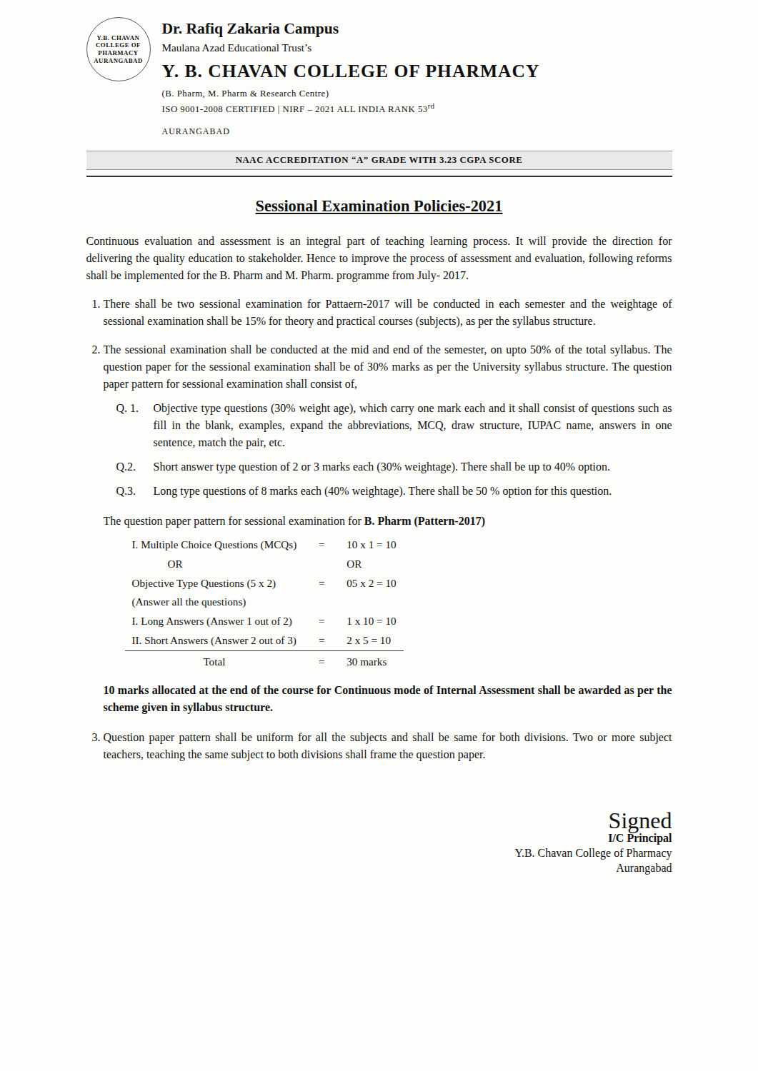Y.B. CHAVAN
COLLEGE OF
PHARMACY
AURANGABAD
Dr. Rafiq Zakaria Campus
Maulana Azad Educational Trust’s
Y. B. CHAVAN COLLEGE OF PHARMACY
(B. Pharm, M. Pharm & Research Centre)
ISO 9001-2008 CERTIFIED | NIRF – 2021 ALL INDIA RANK 53rd
AURANGABAD
NAAC ACCREDITATION “A” GRADE WITH 3.23 CGPA SCORE
Sessional Examination Policies-2021
Continuous evaluation and assessment is an integral part of teaching learning process. It will provide the direction for delivering the quality education to stakeholder. Hence to improve the process of assessment and evaluation, following reforms shall be implemented for the B. Pharm and M. Pharm. programme from July- 2017.
There shall be two sessional examination for Pattaern-2017 will be conducted in each semester and the weightage of sessional examination shall be 15% for theory and practical courses (subjects), as per the syllabus structure.
The sessional examination shall be conducted at the mid and end of the semester, on upto 50% of the total syllabus. The question paper for the sessional examination shall be of 30% marks as per the University syllabus structure. The question paper pattern for sessional examination shall consist of,
Q. 1. Objective type questions (30% weight age), which carry one mark each and it shall consist of questions such as fill in the blank, examples, expand the abbreviations, MCQ, draw structure, IUPAC name, answers in one sentence, match the pair, etc.
Q.2. Short answer type question of 2 or 3 marks each (30% weightage). There shall be up to 40% option.
Q.3. Long type questions of 8 marks each (40% weightage). There shall be 50 % option for this question.
The question paper pattern for sessional examination for B. Pharm (Pattern-2017)
| I. Multiple Choice Questions (MCQs) | = | 10 x 1 = 10 |
| OR | | OR |
| Objective Type Questions (5 x 2) | = | 05 x 2 = 10 |
| (Answer all the questions) | | |
| I. Long Answers (Answer 1 out of 2) | = | 1 x 10 = 10 |
| II. Short Answers (Answer 2 out of 3) | = | 2 x 5 = 10 |
| Total | = | 30 marks |
10 marks allocated at the end of the course for Continuous mode of Internal Assessment shall be awarded as per the scheme given in syllabus structure.
Question paper pattern shall be uniform for all the subjects and shall be same for both divisions. Two or more subject teachers, teaching the same subject to both divisions shall frame the question paper.
Signed
I/C Principal
Y.B. Chavan College of Pharmacy
Aurangabad